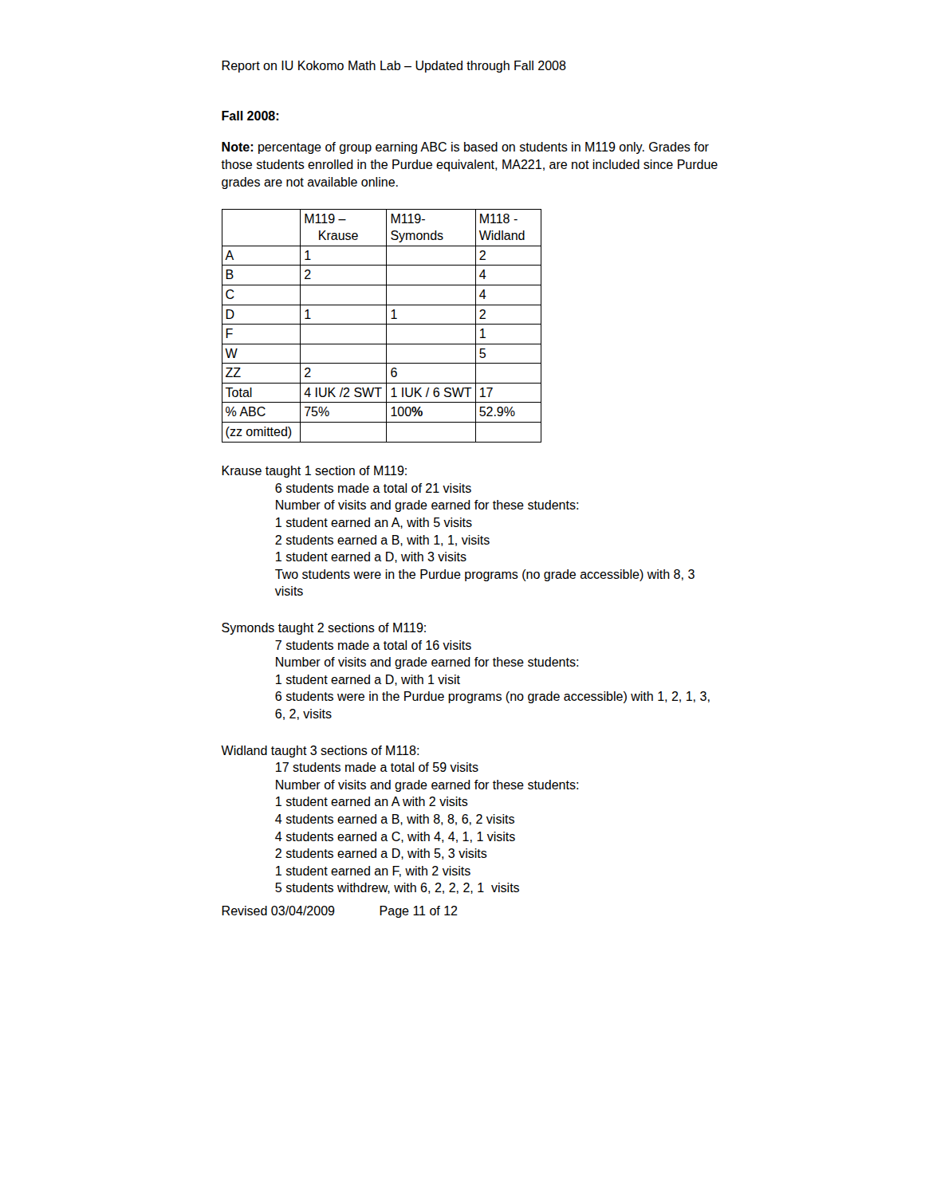Report on IU Kokomo Math Lab – Updated through Fall 2008
Fall 2008:
Note: percentage of group earning ABC is based on students in M119 only. Grades for those students enrolled in the Purdue equivalent, MA221, are not included since Purdue grades are not available online.
| | M119 – Krause | M119- Symonds | M118 - Widland |
| A | 1 | | 2 |
| B | 2 | | 4 |
| C | | | 4 |
| D | 1 | 1 | 2 |
| F | | | 1 |
| W | | | 5 |
| ZZ | 2 | 6 | |
| Total | 4 IUK /2 SWT | 1 IUK / 6 SWT | 17 |
| % ABC | 75% | 100 % | 52.9% |
| (zz omitted) | | | |
Krause taught 1 section of M119:
6 students made a total of 21 visits
Number of visits and grade earned for these students:
1 student earned an A, with 5 visits
2 students earned a B, with 1, 1, visits
1 student earned a D, with 3 visits
Two students were in the Purdue programs (no grade accessible) with 8, 3 visits
Symonds taught 2 sections of M119:
7 students made a total of 16 visits
Number of visits and grade earned for these students:
1 student earned a D, with 1 visit
6 students were in the Purdue programs (no grade accessible) with 1, 2, 1, 3, 6, 2, visits
Widland taught 3 sections of M118:
17 students made a total of 59 visits
Number of visits and grade earned for these students:
1 student earned an A with 2 visits
4 students earned a B, with 8, 8, 6, 2 visits
4 students earned a C, with 4, 4, 1, 1 visits
2 students earned a D, with 5, 3 visits
1 student earned an F, with 2 visits
5 students withdrew, with 6, 2, 2, 2, 1 visits
Revised 03/04/2009 Page 11 of 12